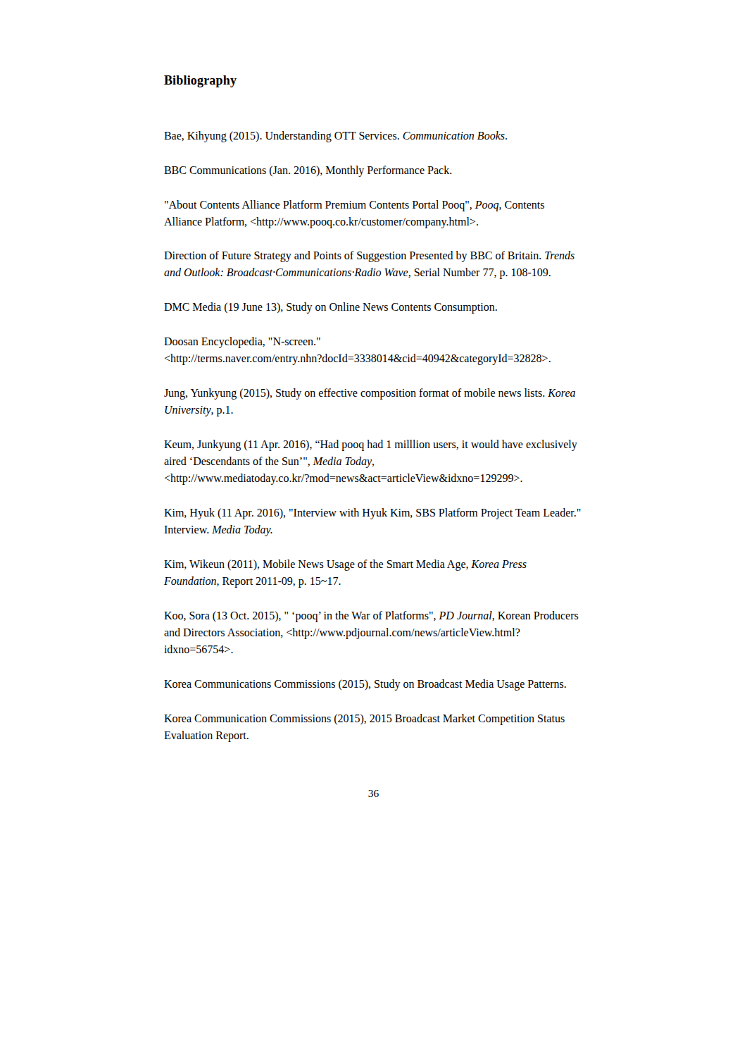Bibliography
Bae, Kihyung (2015). Understanding OTT Services. Communication Books.
BBC Communications (Jan. 2016), Monthly Performance Pack.
"About Contents Alliance Platform Premium Contents Portal Pooq", Pooq, Contents Alliance Platform, <http://www.pooq.co.kr/customer/company.html>.
Direction of Future Strategy and Points of Suggestion Presented by BBC of Britain. Trends and Outlook: Broadcast·Communications·Radio Wave, Serial Number 77, p. 108-109.
DMC Media (19 June 13), Study on Online News Contents Consumption.
Doosan Encyclopedia, "N-screen."
<http://terms.naver.com/entry.nhn?docId=3338014&cid=40942&categoryId=32828>.
Jung, Yunkyung (2015), Study on effective composition format of mobile news lists. Korea University, p.1.
Keum, Junkyung (11 Apr. 2016), “Had pooq had 1 milllion users, it would have exclusively aired ‘Descendants of the Sun’", Media Today,
<http://www.mediatoday.co.kr/?mod=news&act=articleView&idxno=129299>.
Kim, Hyuk (11 Apr. 2016), "Interview with Hyuk Kim, SBS Platform Project Team Leader." Interview. Media Today.
Kim, Wikeun (2011), Mobile News Usage of the Smart Media Age, Korea Press Foundation, Report 2011-09, p. 15~17.
Koo, Sora (13 Oct. 2015), " ‘pooq’ in the War of Platforms", PD Journal, Korean Producers and Directors Association, <http://www.pdjournal.com/news/articleView.html?idxno=56754>.
Korea Communications Commissions (2015), Study on Broadcast Media Usage Patterns.
Korea Communication Commissions (2015), 2015 Broadcast Market Competition Status Evaluation Report.
36